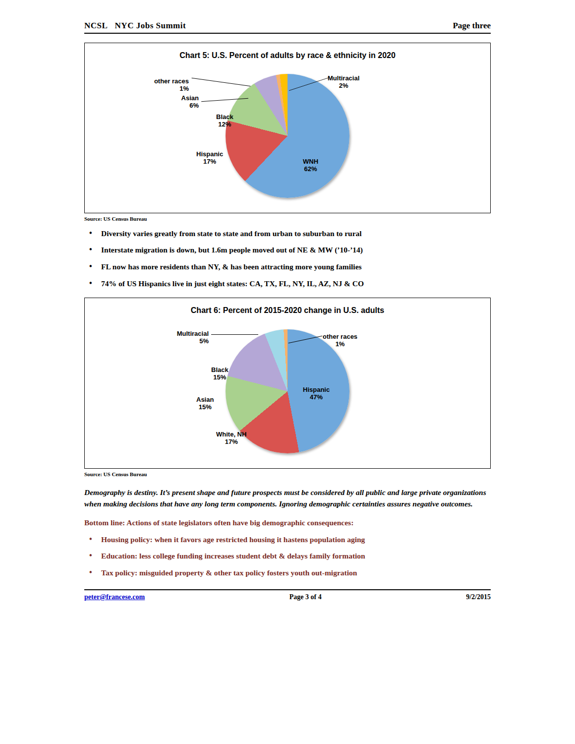NCSL NYC Jobs Summit Page three
Chart 5: U.S. Percent of adults by race & ethnicity in 2020
other races
1%
Asian
6%
Black
12%
Hispanic
17%
WNH
62%
Multiracial
2%
Source: US Census Bureau
Diversity varies greatly from state to state and from urban to suburban to rural
Interstate migration is down, but 1.6m people moved out of NE & MW (’10-’14)
FL now has more residents than NY, & has been attracting more young families
74% of US Hispanics live in just eight states: CA, TX, FL, NY, IL, AZ, NJ & CO
Chart 6: Percent of 2015-2020 change in U.S. adults
Multiracial
5%
other races
1%
Black
15%
Asian
15%
White, NH
17%
Hispanic
47%
Source: US Census Bureau
Demography is destiny. It’s present shape and future prospects must be considered by all public and large private organizations when making decisions that have any long term components. Ignoring demographic certainties assures negative outcomes.
Bottom line: Actions of state legislators often have big demographic consequences:
Housing policy: when it favors age restricted housing it hastens population aging
Education: less college funding increases student debt & delays family formation
Tax policy: misguided property & other tax policy fosters youth out-migration
peter@francese.com Page 3 of 4 9/2/2015